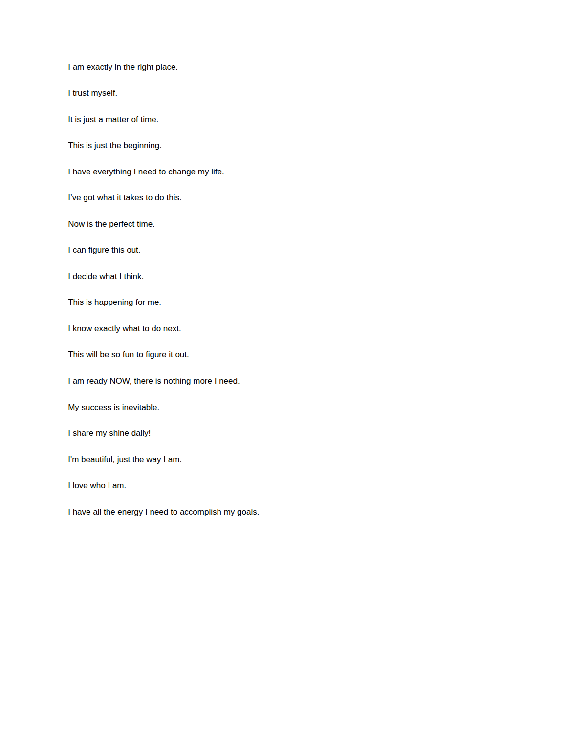I am exactly in the right place.
I trust myself.
It is just a matter of time.
This is just the beginning.
I have everything I need to change my life.
I’ve got what it takes to do this.
Now is the perfect time.
I can figure this out.
I decide what I think.
This is happening for me.
I know exactly what to do next.
This will be so fun to figure it out.
I am ready NOW, there is nothing more I need.
My success is inevitable.
I share my shine daily!
I'm beautiful, just the way I am.
I love who I am.
I have all the energy I need to accomplish my goals.